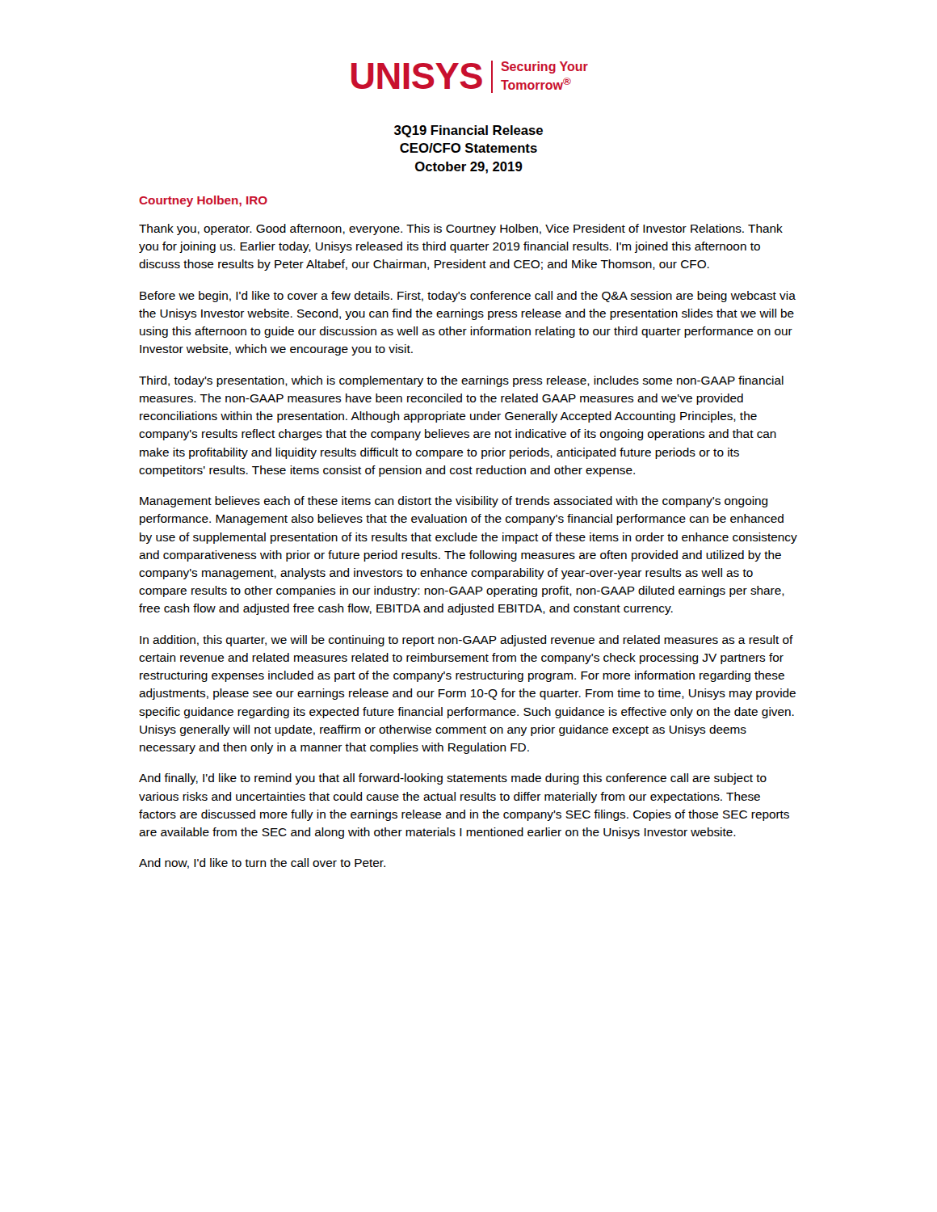UNISYS Securing Your
Tomorrow®
3Q19 Financial Release
CEO/CFO Statements
October 29, 2019
Courtney Holben, IRO
Thank you, operator. Good afternoon, everyone. This is Courtney Holben, Vice President of Investor Relations. Thank you for joining us. Earlier today, Unisys released its third quarter 2019 financial results. I'm joined this afternoon to discuss those results by Peter Altabef, our Chairman, President and CEO; and Mike Thomson, our CFO.
Before we begin, I'd like to cover a few details. First, today's conference call and the Q&A session are being webcast via the Unisys Investor website. Second, you can find the earnings press release and the presentation slides that we will be using this afternoon to guide our discussion as well as other information relating to our third quarter performance on our Investor website, which we encourage you to visit.
Third, today's presentation, which is complementary to the earnings press release, includes some non-GAAP financial measures. The non-GAAP measures have been reconciled to the related GAAP measures and we've provided reconciliations within the presentation. Although appropriate under Generally Accepted Accounting Principles, the company's results reflect charges that the company believes are not indicative of its ongoing operations and that can make its profitability and liquidity results difficult to compare to prior periods, anticipated future periods or to its competitors' results. These items consist of pension and cost reduction and other expense.
Management believes each of these items can distort the visibility of trends associated with the company's ongoing performance. Management also believes that the evaluation of the company's financial performance can be enhanced by use of supplemental presentation of its results that exclude the impact of these items in order to enhance consistency and comparativeness with prior or future period results. The following measures are often provided and utilized by the company's management, analysts and investors to enhance comparability of year-over-year results as well as to compare results to other companies in our industry: non-GAAP operating profit, non-GAAP diluted earnings per share, free cash flow and adjusted free cash flow, EBITDA and adjusted EBITDA, and constant currency.
In addition, this quarter, we will be continuing to report non-GAAP adjusted revenue and related measures as a result of certain revenue and related measures related to reimbursement from the company's check processing JV partners for restructuring expenses included as part of the company's restructuring program. For more information regarding these adjustments, please see our earnings release and our Form 10-Q for the quarter. From time to time, Unisys may provide specific guidance regarding its expected future financial performance. Such guidance is effective only on the date given. Unisys generally will not update, reaffirm or otherwise comment on any prior guidance except as Unisys deems necessary and then only in a manner that complies with Regulation FD.
And finally, I'd like to remind you that all forward-looking statements made during this conference call are subject to various risks and uncertainties that could cause the actual results to differ materially from our expectations. These factors are discussed more fully in the earnings release and in the company's SEC filings. Copies of those SEC reports are available from the SEC and along with other materials I mentioned earlier on the Unisys Investor website.
And now, I'd like to turn the call over to Peter.